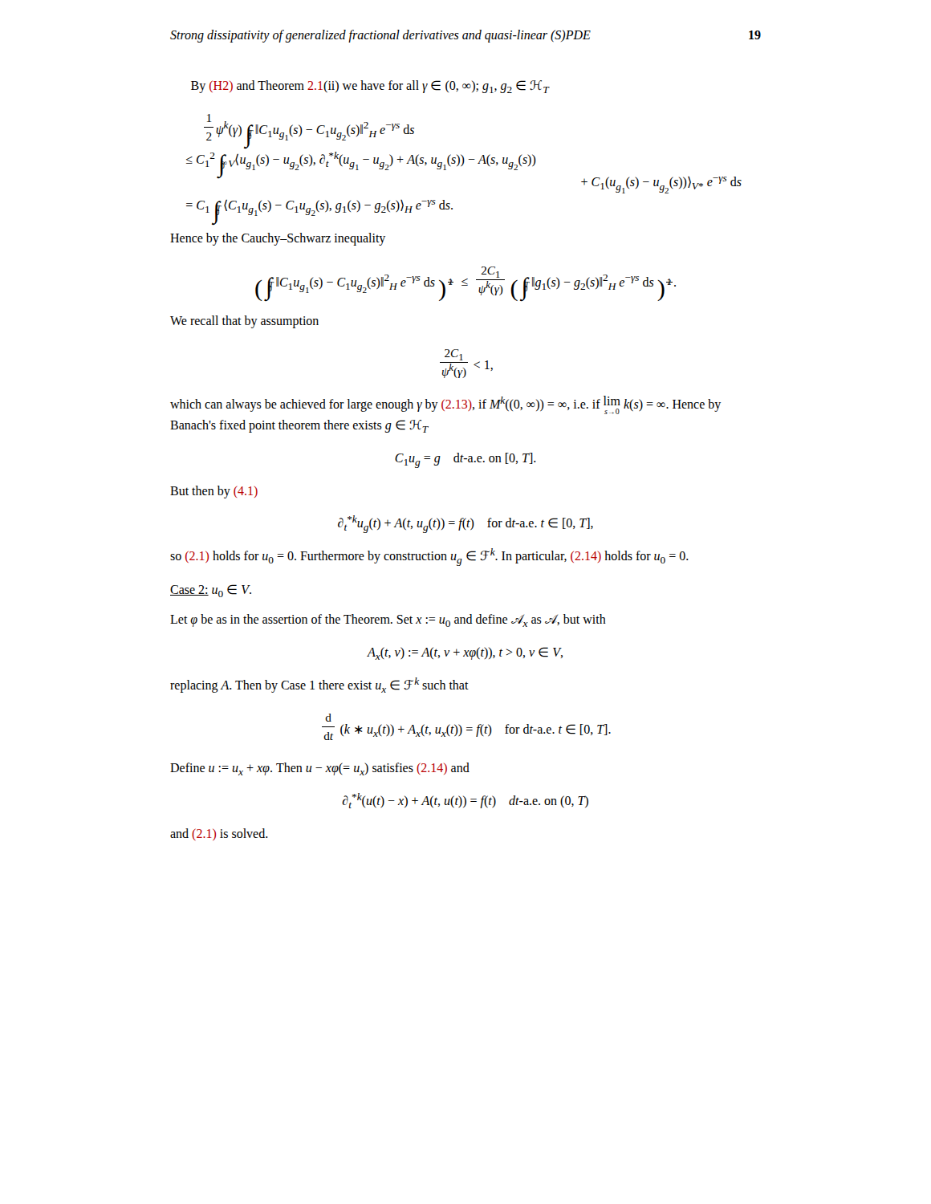Strong dissipativity of generalized fractional derivatives and quasi-linear (S)PDE 19
By (H2) and Theorem 2.1(ii) we have for all γ ∈ (0, ∞); g1, g2 ∈ ℋT
12 ψk(γ) ∫0 T ‖C1ug1(s) − C1ug2(s)‖2H e−γs ds
≤ C12 ∫0∞ V⟨ug1(s) − ug2(s), ∂t*k(ug1 − ug2) + A(s, ug1(s)) − A(s, ug2(s))
+ C1(ug1(s) − ug2(s))⟩V* e−γs ds
= C1 ∫0 T ⟨C1ug1(s) − C1ug2(s), g1(s) − g2(s)⟩H e−γs ds.
Hence by the Cauchy–Schwarz inequality
( ∫0 T ‖C1ug1(s) − C1ug2(s)‖2H e−γs ds )12 ≤ 2C1 ψk(γ) ( ∫0 T ‖g1(s) − g2(s)‖2H e−γs ds )12.
We recall that by assumption
2C1 ψk(γ) < 1,
which can always be achieved for large enough γ by (2.13), if Mk((0, ∞)) = ∞, i.e. if lims→0 k(s) = ∞. Hence by Banach's fixed point theorem there exists g ∈ ℋT
C1ug = g dt-a.e. on [0, T].
But then by (4.1)
∂t*kug(t) + A(t, ug(t)) = f(t) for dt-a.e. t ∈ [0, T],
so (2.1) holds for u0 = 0. Furthermore by construction ug ∈ ℱk. In particular, (2.14) holds for u0 = 0.
Case 2: u0 ∈ V.
Let φ be as in the assertion of the Theorem. Set x := u0 and define 𝒜x as 𝒜, but with
Ax(t, v) := A(t, v + xφ(t)), t > 0, v ∈ V,
replacing A. Then by Case 1 there exist ux ∈ ℱk such that
ddt (k ∗ ux(t)) + Ax(t, ux(t)) = f(t) for dt-a.e. t ∈ [0, T].
Define u := ux + xφ. Then u − xφ(= ux) satisfies (2.14) and
∂t*k(u(t) − x) + A(t, u(t)) = f(t) dt-a.e. on (0, T)
and (2.1) is solved.